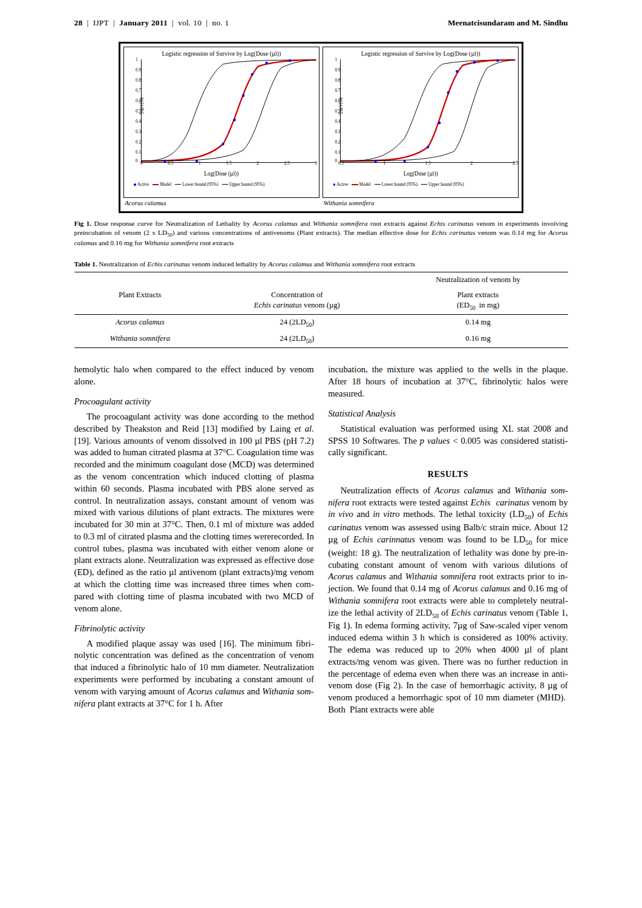28 | IJPT | January 2011 | vol. 10 | no. 1
Meenatcisundaram and M. Sindhu
Logistic regression of Survive by Log(Dose (µl))
Survive 1 0.9 0.8 0.7 0.6 0.5 0.4 0.3 0.2 0.1 0 0 0.5 1 1.5 2 2.5 3
Log(Dose (µl))
Active Model Lower bound (95%) Upper bound (95%)
Logistic regression of Survive by Log(Dose (µl))
Survive 1 0.9 0.8 0.7 0.6 0.5 0.4 0.3 0.2 0.1 0 0.5 1 1.5 2 2.5
Log(Dose (µl))
Active Model Lower bound (95%) Upper bound (95%)
Acorus calamus
Withania somnifera
Fig 1. Dose response curve for Neutralization of Lethality by Acorus calamus and Withania somnifera root extracts against Echis carinatus venom in experiments involving preincubation of venom (2 x LD50) and various concentrations of antivenoms (Plant extracts). The median effective dose for Echis carinatus venom was 0.14 mg for Acorus calamus and 0.16 mg for Withania somnifera root extracts
Table 1. Neutralization of Echis carinatus venom induced lethality by Acorus calamus and Withania somnifera root extracts
| | | Neutralization of venom by |
| --- | --- | --- |
| Plant Extracts | Concentration of Echis carinatus venom (µg) | Plant extracts (ED 50 in mg) |
| Acorus calamus | 24 (2LD 50 ) | 0.14 mg |
| Withania somnifera | 24 (2LD 50 ) | 0.16 mg |
hemolytic halo when compared to the effect induced by venom alone.
Procoagulant activity
The procoagulant activity was done according to the method described by Theakston and Reid [13] modified by Laing et al. [19]. Various amounts of venom dissolved in 100 µl PBS (pH 7.2) was added to human citrated plasma at 37°C. Coagulation time was recorded and the minimum coagulant dose (MCD) was determined as the venom concentration which induced clotting of plasma within 60 seconds. Plasma incubated with PBS alone served as control. In neutralization assays, constant amount of venom was mixed with various dilutions of plant extracts. The mixtures were incubated for 30 min at 37°C. Then, 0.1 ml of mixture was added to 0.3 ml of citrated plasma and the clotting times wererecorded. In control tubes, plasma was incubated with either venom alone or plant extracts alone. Neutralization was expressed as effective dose (ED), defined as the ratio µl antivenom (plant extracts)/mg venom at which the clotting time was increased three times when compared with clotting time of plasma incubated with two MCD of venom alone.
Fibrinolytic activity
A modified plaque assay was used [16]. The minimum fibrinolytic concentration was defined as the concentration of venom that induced a fibrinolytic halo of 10 mm diameter. Neutralization experiments were performed by incubating a constant amount of venom with varying amount of Acorus calamus and Withania somnifera plant extracts at 37°C for 1 h. After
incubation, the mixture was applied to the wells in the plaque. After 18 hours of incubation at 37°C, fibrinolytic halos were measured.
Statistical Analysis
Statistical evaluation was performed using XL stat 2008 and SPSS 10 Softwares. The p values < 0.005 was considered statistically significant.
RESULTS
Neutralization effects of Acorus calamus and Withania somnifera root extracts were tested against Echis carinatus venom by in vivo and in vitro methods. The lethal toxicity (LD50) of Echis carinatus venom was assessed using Balb/c strain mice. About 12 µg of Echis carinnatus venom was found to be LD50 for mice (weight: 18 g). The neutralization of lethality was done by pre-incubating constant amount of venom with various dilutions of Acorus calamus and Withania somnifera root extracts prior to injection. We found that 0.14 mg of Acorus calamus and 0.16 mg of Withania somnifera root extracts were able to completely neutralize the lethal activity of 2LD50 of Echis carinatus venom (Table 1, Fig 1). In edema forming activity, 7µg of Saw-scaled viper venom induced edema within 3 h which is considered as 100% activity. The edema was reduced up to 20% when 4000 µl of plant extracts/mg venom was given. There was no further reduction in the percentage of edema even when there was an increase in anti-venom dose (Fig 2). In the case of hemorrhagic activity, 8 µg of venom produced a hemorrhagic spot of 10 mm diameter (MHD). Both Plant extracts were able